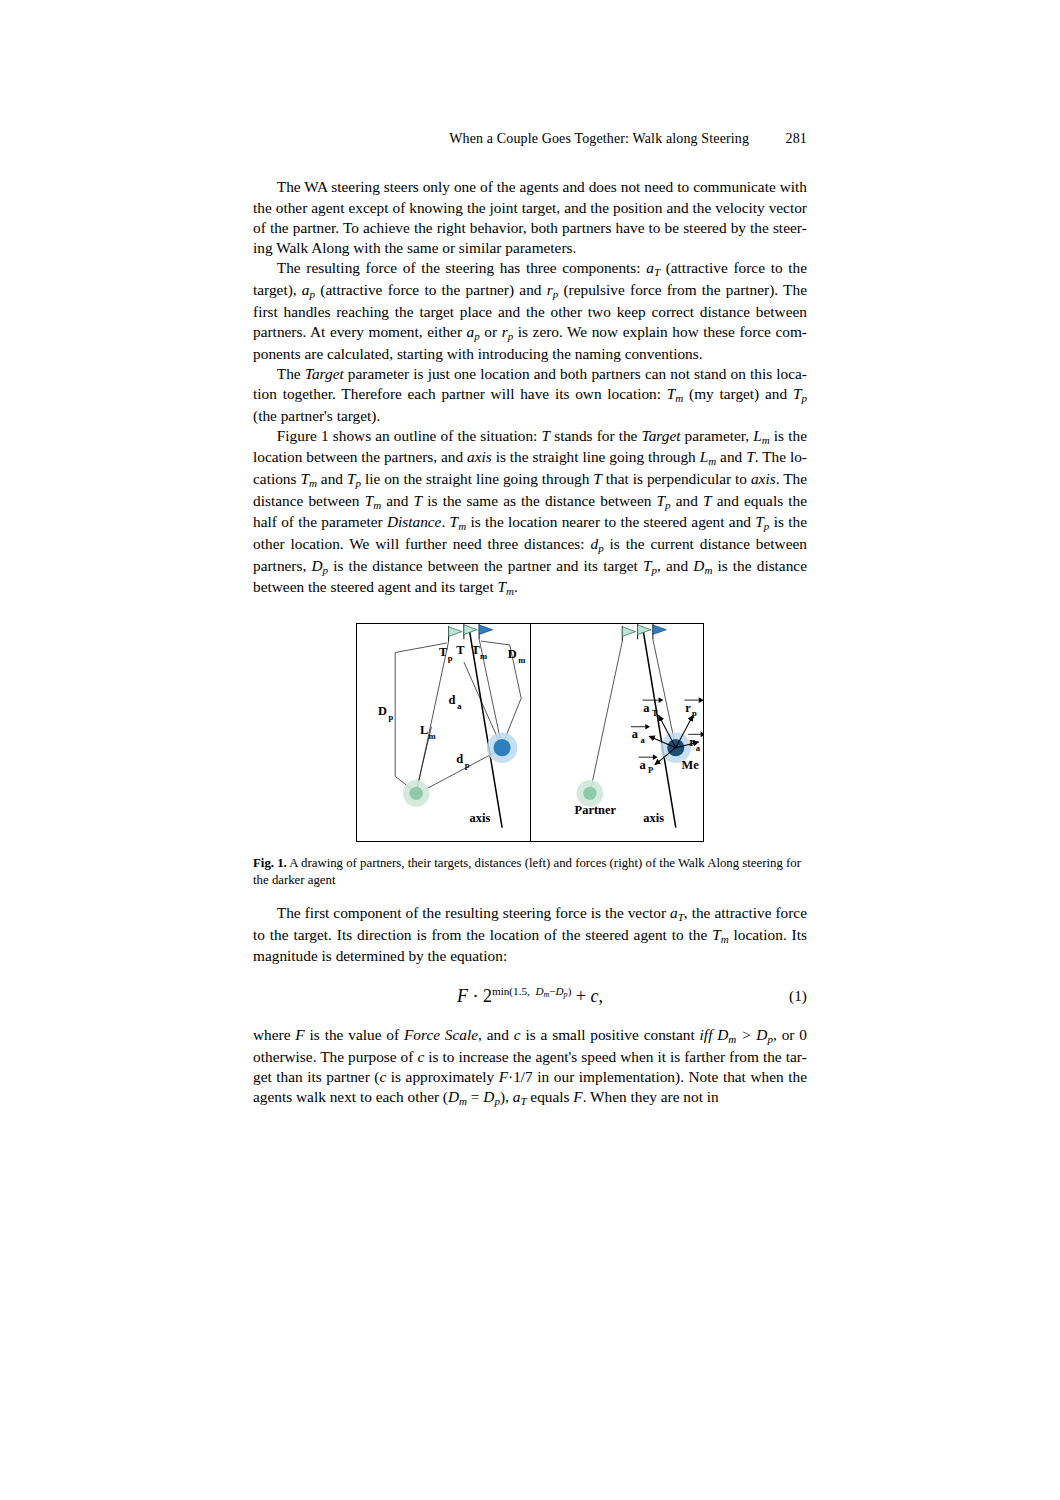When a Couple Goes Together: Walk along Steering281
The WA steering steers only one of the agents and does not need to communicate with the other agent except of knowing the joint target, and the position and the velocity vector of the partner. To achieve the right behavior, both partners have to be steered by the steering Walk Along with the same or similar parameters.
The resulting force of the steering has three components: aT (attractive force to the target), ap (attractive force to the partner) and rp (repulsive force from the partner). The first handles reaching the target place and the other two keep correct distance between partners. At every moment, either ap or rp is zero. We now explain how these force components are calculated, starting with introducing the naming conventions.
The Target parameter is just one location and both partners can not stand on this location together. Therefore each partner will have its own location: Tm (my target) and Tp (the partner's target).
Figure 1 shows an outline of the situation: T stands for the Target parameter, Lm is the location between the partners, and axis is the straight line going through Lm and T. The locations Tm and Tp lie on the straight line going through T that is perpendicular to axis. The distance between Tm and T is the same as the distance between Tp and T and equals the half of the parameter Distance. Tm is the location nearer to the steered agent and Tp is the other location. We will further need three distances: dp is the current distance between partners, Dp is the distance between the partner and its target Tp, and Dm is the distance between the steered agent and its target Tm.
D p T p T T m D m d a L m d p axis a T r p a a r a a P Me Partner axis
Fig. 1. A drawing of partners, their targets, distances (left) and forces (right) of the Walk Along steering for the darker agent
The first component of the resulting steering force is the vector aT, the attractive force to the target. Its direction is from the location of the steered agent to the Tm location. Its magnitude is determined by the equation:
F · 2min(1.5, Dm−Dp) + c, (1)
where F is the value of Force Scale, and c is a small positive constant iff Dm > Dp, or 0 otherwise. The purpose of c is to increase the agent's speed when it is farther from the target than its partner (c is approximately F·1/7 in our implementation). Note that when the agents walk next to each other (Dm = Dp), aT equals F. When they are not in